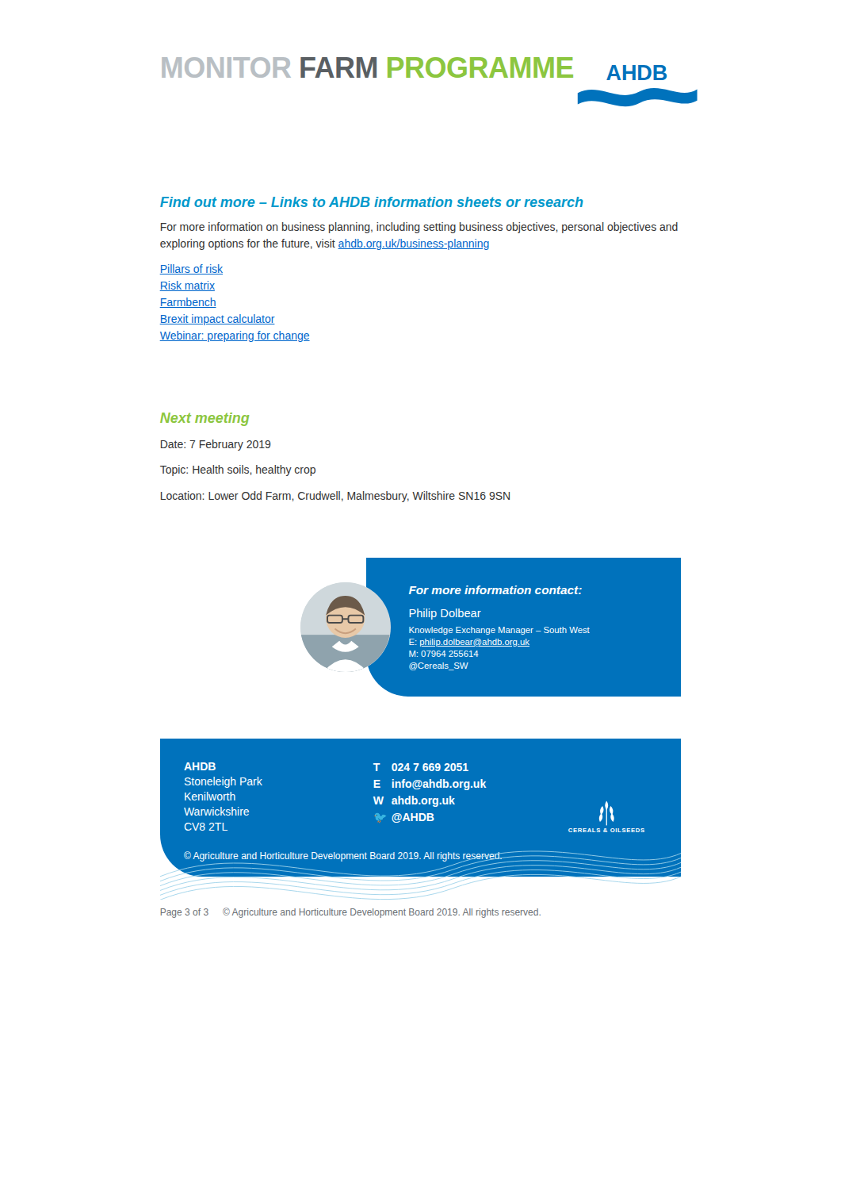MONITOR FARM PROGRAMME
AHDB
Find out more – Links to AHDB information sheets or research
For more information on business planning, including setting business objectives, personal objectives and exploring options for the future, visit ahdb.org.uk/business-planning
Pillars of risk
Risk matrix
Farmbench
Brexit impact calculator
Webinar: preparing for change
Next meeting
Date: 7 February 2019
Topic: Health soils, healthy crop
Location: Lower Odd Farm, Crudwell, Malmesbury, Wiltshire SN16 9SN
For more information contact:
Philip Dolbear
Knowledge Exchange Manager – South West
E: philip.dolbear@ahdb.org.uk
M: 07964 255614
@Cereals_SW
AHDB
Stoneleigh Park
Kenilworth
Warwickshire
CV8 2TL
| T | 024 7 669 2051 |
| E | info@ahdb.org.uk |
| W | ahdb.org.uk |
| 🐦 | @AHDB |
CEREALS & OILSEEDS
© Agriculture and Horticulture Development Board 2019. All rights reserved.
Page 3 of 3© Agriculture and Horticulture Development Board 2019. All rights reserved.